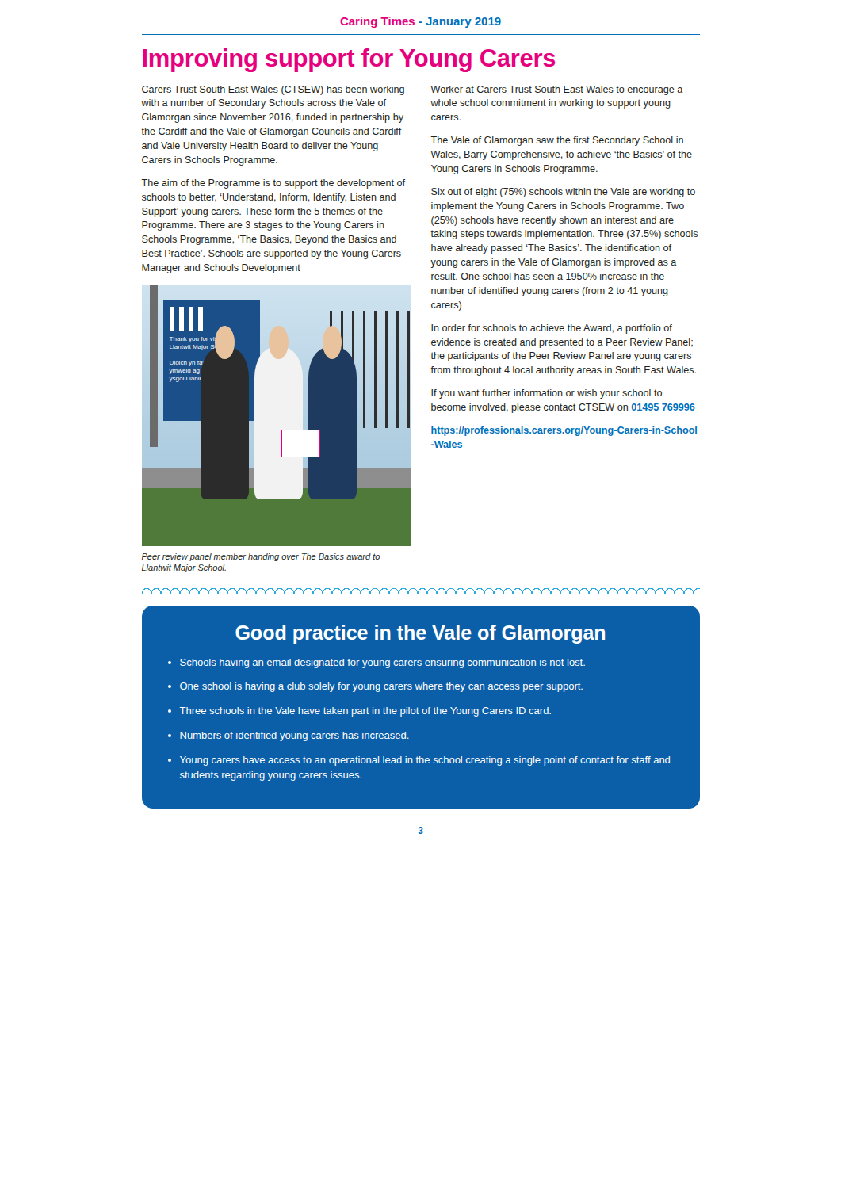Caring Times - January 2019
Improving support for Young Carers
Carers Trust South East Wales (CTSEW) has been working with a number of Secondary Schools across the Vale of Glamorgan since November 2016, funded in partnership by the Cardiff and the Vale of Glamorgan Councils and Cardiff and Vale University Health Board to deliver the Young Carers in Schools Programme.
The aim of the Programme is to support the development of schools to better, ‘Understand, Inform, Identify, Listen and Support’ young carers. These form the 5 themes of the Programme. There are 3 stages to the Young Carers in Schools Programme, ‘The Basics, Beyond the Basics and Best Practice’. Schools are supported by the Young Carers Manager and Schools Development
Thank you for visiting
Llantwit Major School
Diolch yn fawr am
ymweld ag
ysgol Llanilltud Fawr
Peer review panel member handing over The Basics award to Llantwit Major School.
Worker at Carers Trust South East Wales to encourage a whole school commitment in working to support young carers.
The Vale of Glamorgan saw the first Secondary School in Wales, Barry Comprehensive, to achieve ‘the Basics’ of the Young Carers in Schools Programme.
Six out of eight (75%) schools within the Vale are working to implement the Young Carers in Schools Programme. Two (25%) schools have recently shown an interest and are taking steps towards implementation. Three (37.5%) schools have already passed ‘The Basics’. The identification of young carers in the Vale of Glamorgan is improved as a result. One school has seen a 1950% increase in the number of identified young carers (from 2 to 41 young carers)
In order for schools to achieve the Award, a portfolio of evidence is created and presented to a Peer Review Panel; the participants of the Peer Review Panel are young carers from throughout 4 local authority areas in South East Wales.
If you want further information or wish your school to become involved, please contact CTSEW on 01495 769996
https://professionals.carers.org/Young-Carers-in-School-Wales
Good practice in the Vale of Glamorgan
Schools having an email designated for young carers ensuring communication is not lost.
One school is having a club solely for young carers where they can access peer support.
Three schools in the Vale have taken part in the pilot of the Young Carers ID card.
Numbers of identified young carers has increased.
Young carers have access to an operational lead in the school creating a single point of contact for staff and students regarding young carers issues.
3